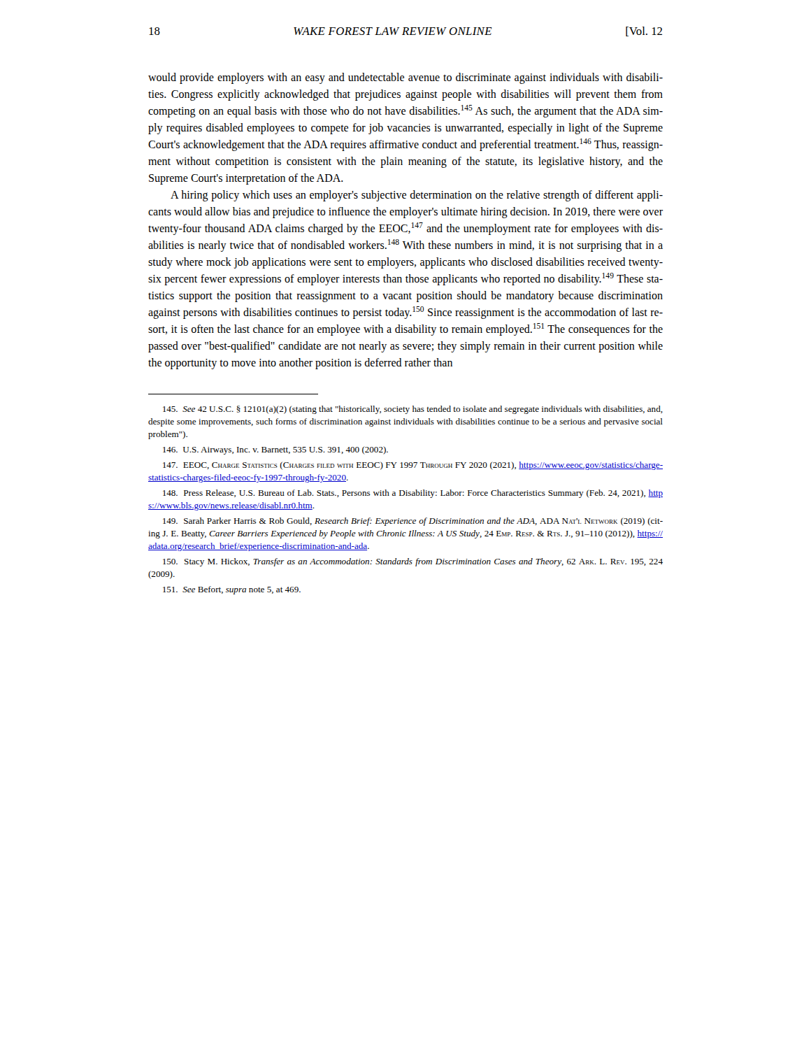18 WAKE FOREST LAW REVIEW ONLINE [Vol. 12
would provide employers with an easy and undetectable avenue to discriminate against individuals with disabilities. Congress explicitly acknowledged that prejudices against people with disabilities will prevent them from competing on an equal basis with those who do not have disabilities.145 As such, the argument that the ADA simply requires disabled employees to compete for job vacancies is unwarranted, especially in light of the Supreme Court's acknowledgement that the ADA requires affirmative conduct and preferential treatment.146 Thus, reassignment without competition is consistent with the plain meaning of the statute, its legislative history, and the Supreme Court's interpretation of the ADA.
A hiring policy which uses an employer's subjective determination on the relative strength of different applicants would allow bias and prejudice to influence the employer's ultimate hiring decision. In 2019, there were over twenty-four thousand ADA claims charged by the EEOC,147 and the unemployment rate for employees with disabilities is nearly twice that of nondisabled workers.148 With these numbers in mind, it is not surprising that in a study where mock job applications were sent to employers, applicants who disclosed disabilities received twenty-six percent fewer expressions of employer interests than those applicants who reported no disability.149 These statistics support the position that reassignment to a vacant position should be mandatory because discrimination against persons with disabilities continues to persist today.150 Since reassignment is the accommodation of last resort, it is often the last chance for an employee with a disability to remain employed.151 The consequences for the passed over "best-qualified" candidate are not nearly as severe; they simply remain in their current position while the opportunity to move into another position is deferred rather than
145. See 42 U.S.C. § 12101(a)(2) (stating that "historically, society has tended to isolate and segregate individuals with disabilities, and, despite some improvements, such forms of discrimination against individuals with disabilities continue to be a serious and pervasive social problem").
146. U.S. Airways, Inc. v. Barnett, 535 U.S. 391, 400 (2002).
147. EEOC, Charge Statistics (Charges filed with EEOC) FY 1997 Through FY 2020 (2021), https://www.eeoc.gov/statistics/charge-statistics-charges-filed-eeoc-fy-1997-through-fy-2020.
148. Press Release, U.S. Bureau of Lab. Stats., Persons with a Disability: Labor: Force Characteristics Summary (Feb. 24, 2021), https://www.bls.gov/news.release/disabl.nr0.htm.
149. Sarah Parker Harris & Rob Gould, Research Brief: Experience of Discrimination and the ADA, ADA Nat'l Network (2019) (citing J. E. Beatty, Career Barriers Experienced by People with Chronic Illness: A US Study, 24 Emp. Resp. & Rts. J., 91–110 (2012)), https://adata.org/research_brief/experience-discrimination-and-ada.
150. Stacy M. Hickox, Transfer as an Accommodation: Standards from Discrimination Cases and Theory, 62 Ark. L. Rev. 195, 224 (2009).
151. See Befort, supra note 5, at 469.